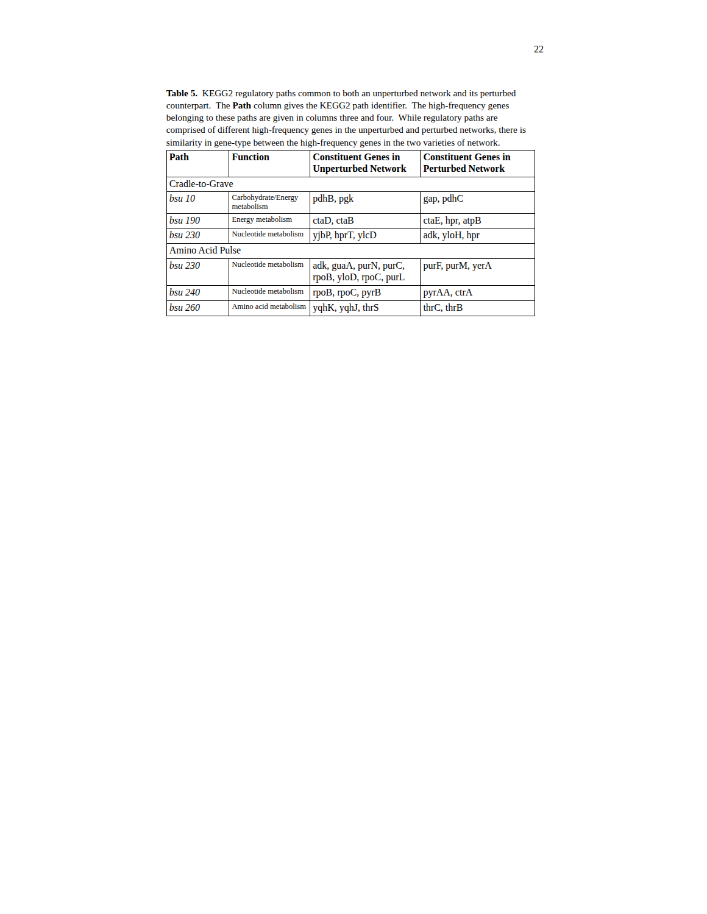22
Table 5. KEGG2 regulatory paths common to both an unperturbed network and its perturbed counterpart. The Path column gives the KEGG2 path identifier. The high-frequency genes belonging to these paths are given in columns three and four. While regulatory paths are comprised of different high-frequency genes in the unperturbed and perturbed networks, there is similarity in gene-type between the high-frequency genes in the two varieties of network.
| Path | Function | Constituent Genes in Unperturbed Network | Constituent Genes in Perturbed Network |
| --- | --- | --- | --- |
| Cradle-to-Grave |
| bsu 10 | Carbohydrate/Energy metabolism | pdhB, pgk | gap, pdhC |
| bsu 190 | Energy metabolism | ctaD, ctaB | ctaE, hpr, atpB |
| bsu 230 | Nucleotide metabolism | yjbP, hprT, ylcD | adk, yloH, hpr |
| Amino Acid Pulse |
| bsu 230 | Nucleotide metabolism | adk, guaA, purN, purC, rpoB, yloD, rpoC, purL | purF, purM, yerA |
| bsu 240 | Nucleotide metabolism | rpoB, rpoC, pyrB | pyrAA, ctrA |
| bsu 260 | Amino acid metabolism | yqhK, yqhJ, thrS | thrC, thrB |